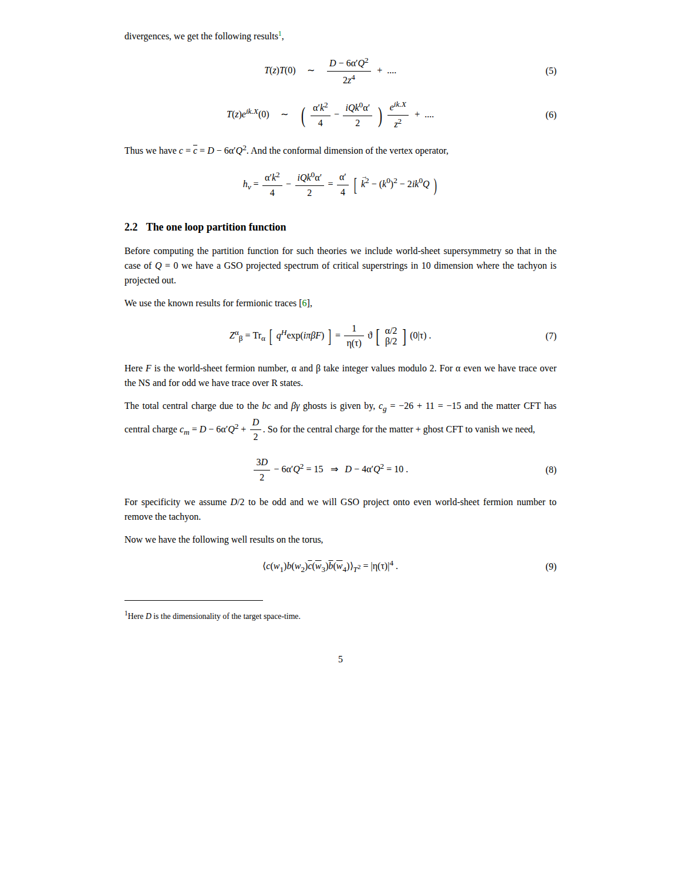divergences, we get the following results1,
T(z)T(0) ∼ D − 6α′Q22z4 + ....
(5)
T(z)eik.X(0) ∼ ( α′k24 − iQk0α′2 ) eik.X z2 + ....
(6)
Thus we have c = c = D − 6α′Q2. And the conformal dimension of the vertex operator,
hv = α′k24 − iQk0α′2 = α′4 [ k2 − (k0)2 − 2ik0Q )
2.2 The one loop partition function
Before computing the partition function for such theories we include world-sheet supersymmetry so that in the case of Q = 0 we have a GSO projected spectrum of critical superstrings in 10 dimension where the tachyon is projected out.
We use the known results for fermionic traces [6],
Zαβ = Trα [ qHexp(iπβF) ] = 1 η(τ) ϑ [
| α/2 |
| β/2 |
] (0|τ) .
(7)
Here F is the world-sheet fermion number, α and β take integer values modulo 2. For α even we have trace over the NS and for odd we have trace over R states.
The total central charge due to the bc and βγ ghosts is given by, cg = −26 + 11 = −15 and the matter CFT has central charge cm = D − 6α′Q2 + D 2. So for the central charge for the matter + ghost CFT to vanish we need,
3D 2 − 6α′Q2 = 15 ⇒ D − 4α′Q2 = 10 .
(8)
For specificity we assume D/2 to be odd and we will GSO project onto even world-sheet fermion number to remove the tachyon.
Now we have the following well results on the torus,
⟨c(w1)b(w2)c(w3)b(w4)⟩T2 = |η(τ)|4 .
(9)
1Here D is the dimensionality of the target space-time.
5